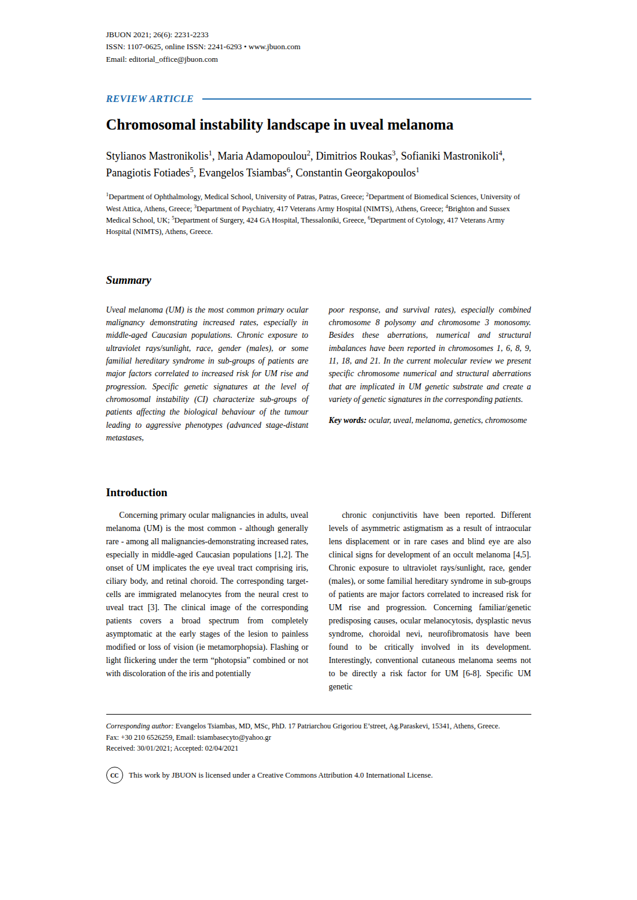JBUON 2021; 26(6): 2231-2233
ISSN: 1107-0625, online ISSN: 2241-6293 • www.jbuon.com
Email: editorial_office@jbuon.com
REVIEW ARTICLE
Chromosomal instability landscape in uveal melanoma
Stylianos Mastronikolis1, Maria Adamopoulou2, Dimitrios Roukas3, Sofianiki Mastronikoli4, Panagiotis Fotiades5, Evangelos Tsiambas6, Constantin Georgakopoulos1
1Department of Ophthalmology, Medical School, University of Patras, Patras, Greece; 2Department of Biomedical Sciences, University of West Attica, Athens, Greece; 3Department of Psychiatry, 417 Veterans Army Hospital (NIMTS), Athens, Greece; 4Brighton and Sussex Medical School, UK; 5Department of Surgery, 424 GA Hospital, Thessaloniki, Greece, 6Department of Cytology, 417 Veterans Army Hospital (NIMTS), Athens, Greece.
Summary
Uveal melanoma (UM) is the most common primary ocular malignancy demonstrating increased rates, especially in middle-aged Caucasian populations. Chronic exposure to ultraviolet rays/sunlight, race, gender (males), or some familial hereditary syndrome in sub-groups of patients are major factors correlated to increased risk for UM rise and progression. Specific genetic signatures at the level of chromosomal instability (CI) characterize sub-groups of patients affecting the biological behaviour of the tumour leading to aggressive phenotypes (advanced stage-distant metastases,
poor response, and survival rates), especially combined chromosome 8 polysomy and chromosome 3 monosomy. Besides these aberrations, numerical and structural imbalances have been reported in chromosomes 1, 6, 8, 9, 11, 18, and 21. In the current molecular review we present specific chromosome numerical and structural aberrations that are implicated in UM genetic substrate and create a variety of genetic signatures in the corresponding patients.
Key words: ocular, uveal, melanoma, genetics, chromosome
Introduction
Concerning primary ocular malignancies in adults, uveal melanoma (UM) is the most common - although generally rare - among all malignancies-demonstrating increased rates, especially in middle-aged Caucasian populations [1,2]. The onset of UM implicates the eye uveal tract comprising iris, ciliary body, and retinal choroid. The corresponding target-cells are immigrated melanocytes from the neural crest to uveal tract [3]. The clinical image of the corresponding patients covers a broad spectrum from completely asymptomatic at the early stages of the lesion to painless modified or loss of vision (ie metamorphopsia). Flashing or light flickering under the term “photopsia” combined or not with discoloration of the iris and potentially
chronic conjunctivitis have been reported. Different levels of asymmetric astigmatism as a result of intraocular lens displacement or in rare cases and blind eye are also clinical signs for development of an occult melanoma [4,5]. Chronic exposure to ultraviolet rays/sunlight, race, gender (males), or some familial hereditary syndrome in sub-groups of patients are major factors correlated to increased risk for UM rise and progression. Concerning familiar/genetic predisposing causes, ocular melanocytosis, dysplastic nevus syndrome, choroidal nevi, neurofibromatosis have been found to be critically involved in its development. Interestingly, conventional cutaneous melanoma seems not to be directly a risk factor for UM [6-8]. Specific UM genetic
Corresponding author: Evangelos Tsiambas, MD, MSc, PhD. 17 Patriarchou Grigoriou E’street, Ag.Paraskevi, 15341, Athens, Greece.
Fax: +30 210 6526259, Email: tsiambasecyto@yahoo.gr
Received: 30/01/2021; Accepted: 02/04/2021
CC This work by JBUON is licensed under a Creative Commons Attribution 4.0 International License.